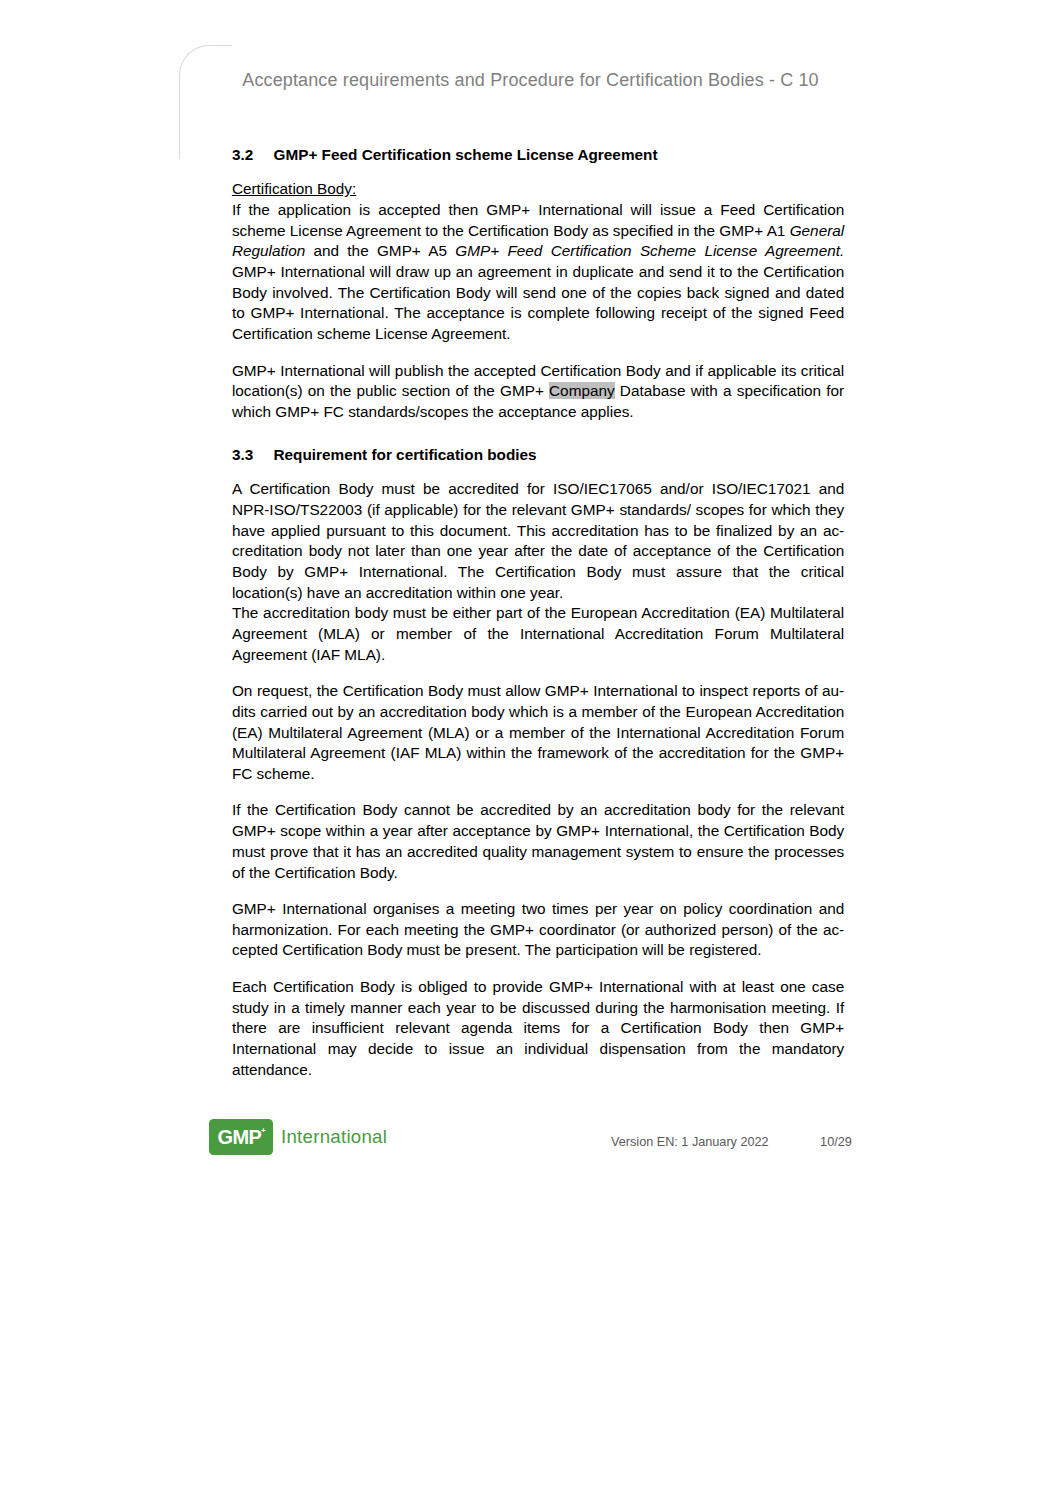Acceptance requirements and Procedure for Certification Bodies - C 10
3.2 GMP+ Feed Certification scheme License Agreement
Certification Body:
If the application is accepted then GMP+ International will issue a Feed Certification scheme License Agreement to the Certification Body as specified in the GMP+ A1 General Regulation and the GMP+ A5 GMP+ Feed Certification Scheme License Agreement. GMP+ International will draw up an agreement in duplicate and send it to the Certification Body involved. The Certification Body will send one of the copies back signed and dated to GMP+ International. The acceptance is complete following receipt of the signed Feed Certification scheme License Agreement.
GMP+ International will publish the accepted Certification Body and if applicable its critical location(s) on the public section of the GMP+ Company Database with a specification for which GMP+ FC standards/scopes the acceptance applies.
3.3 Requirement for certification bodies
A Certification Body must be accredited for ISO/IEC17065 and/or ISO/IEC17021 and NPR-ISO/TS22003 (if applicable) for the relevant GMP+ standards/ scopes for which they have applied pursuant to this document. This accreditation has to be finalized by an accreditation body not later than one year after the date of acceptance of the Certification Body by GMP+ International. The Certification Body must assure that the critical location(s) have an accreditation within one year.
The accreditation body must be either part of the European Accreditation (EA) Multilateral Agreement (MLA) or member of the International Accreditation Forum Multilateral Agreement (IAF MLA).
On request, the Certification Body must allow GMP+ International to inspect reports of audits carried out by an accreditation body which is a member of the European Accreditation (EA) Multilateral Agreement (MLA) or a member of the International Accreditation Forum Multilateral Agreement (IAF MLA) within the framework of the accreditation for the GMP+ FC scheme.
If the Certification Body cannot be accredited by an accreditation body for the relevant GMP+ scope within a year after acceptance by GMP+ International, the Certification Body must prove that it has an accredited quality management system to ensure the processes of the Certification Body.
GMP+ International organises a meeting two times per year on policy coordination and harmonization. For each meeting the GMP+ coordinator (or authorized person) of the accepted Certification Body must be present. The participation will be registered.
Each Certification Body is obliged to provide GMP+ International with at least one case study in a timely manner each year to be discussed during the harmonisation meeting. If there are insufficient relevant agenda items for a Certification Body then GMP+ International may decide to issue an individual dispensation from the mandatory attendance.
GMP+ International
Version EN: 1 January 2022 10/29